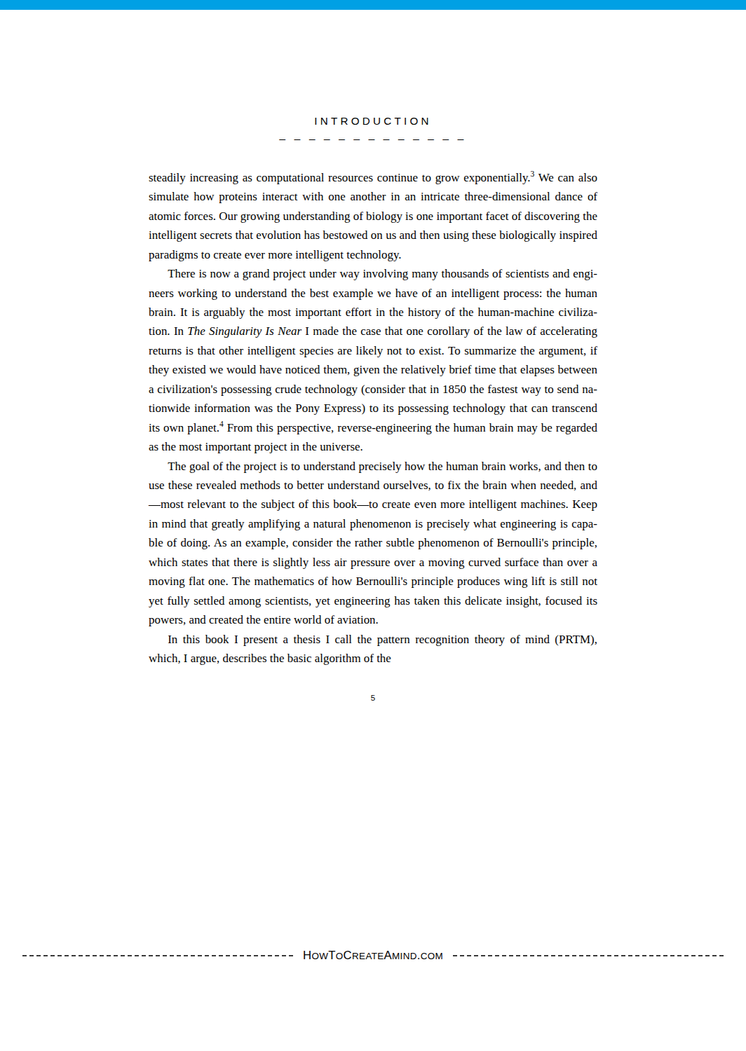INTRODUCTION
_ _ _ _ _ _ _ _ _ _ _ _ _
steadily increasing as computational resources continue to grow exponentially.3 We can also simulate how proteins interact with one another in an intricate three-dimensional dance of atomic forces. Our growing understanding of biology is one important facet of discovering the intelligent secrets that evolution has bestowed on us and then using these biologically inspired paradigms to create ever more intelligent technology.
There is now a grand project under way involving many thousands of scientists and engineers working to understand the best example we have of an intelligent process: the human brain. It is arguably the most important effort in the history of the human-machine civilization. In The Singularity Is Near I made the case that one corollary of the law of accelerating returns is that other intelligent species are likely not to exist. To summarize the argument, if they existed we would have noticed them, given the relatively brief time that elapses between a civilization's possessing crude technology (consider that in 1850 the fastest way to send nationwide information was the Pony Express) to its possessing technology that can transcend its own planet.4 From this perspective, reverse-engineering the human brain may be regarded as the most important project in the universe.
The goal of the project is to understand precisely how the human brain works, and then to use these revealed methods to better understand ourselves, to fix the brain when needed, and—most relevant to the subject of this book—to create even more intelligent machines. Keep in mind that greatly amplifying a natural phenomenon is precisely what engineering is capable of doing. As an example, consider the rather subtle phenomenon of Bernoulli's principle, which states that there is slightly less air pressure over a moving curved surface than over a moving flat one. The mathematics of how Bernoulli's principle produces wing lift is still not yet fully settled among scientists, yet engineering has taken this delicate insight, focused its powers, and created the entire world of aviation.
In this book I present a thesis I call the pattern recognition theory of mind (PRTM), which, I argue, describes the basic algorithm of the
5
HOWTOCREATEAMIND.COM